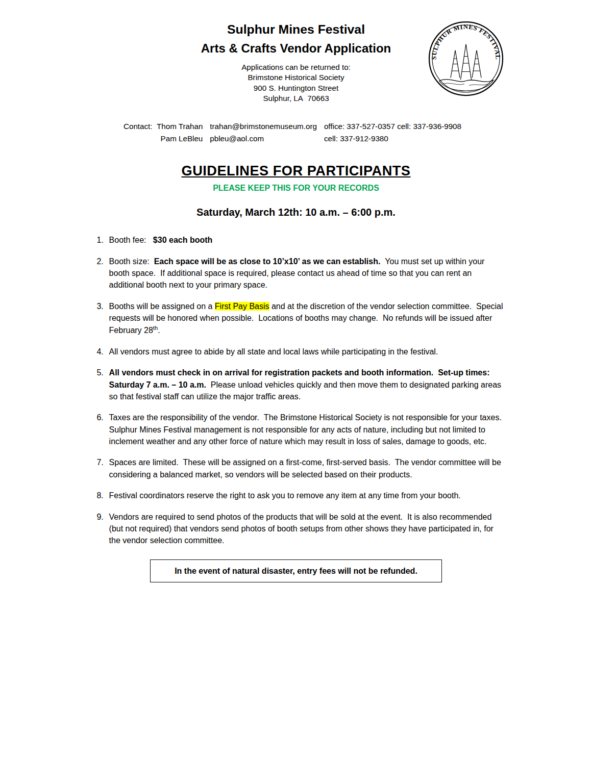SULPHUR MINES FESTIVAL
Sulphur Mines Festival
Arts & Crafts Vendor Application
Applications can be returned to:
Brimstone Historical Society
900 S. Huntington Street
Sulphur, LA 70663
| Contact: Thom Trahan | trahan@brimstonemuseum.org | office: 337-527-0357 cell: 337-936-9908 |
| Pam LeBleu | pbleu@aol.com | cell: 337-912-9380 |
GUIDELINES FOR PARTICIPANTS
PLEASE KEEP THIS FOR YOUR RECORDS
Saturday, March 12th: 10 a.m. – 6:00 p.m.
Booth fee: $30 each booth
Booth size: Each space will be as close to 10’x10’ as we can establish. You must set up within your booth space. If additional space is required, please contact us ahead of time so that you can rent an additional booth next to your primary space.
Booths will be assigned on a First Pay Basis and at the discretion of the vendor selection committee. Special requests will be honored when possible. Locations of booths may change. No refunds will be issued after February 28th.
All vendors must agree to abide by all state and local laws while participating in the festival.
All vendors must check in on arrival for registration packets and booth information. Set-up times: Saturday 7 a.m. – 10 a.m. Please unload vehicles quickly and then move them to designated parking areas so that festival staff can utilize the major traffic areas.
Taxes are the responsibility of the vendor. The Brimstone Historical Society is not responsible for your taxes. Sulphur Mines Festival management is not responsible for any acts of nature, including but not limited to inclement weather and any other force of nature which may result in loss of sales, damage to goods, etc.
Spaces are limited. These will be assigned on a first-come, first-served basis. The vendor committee will be considering a balanced market, so vendors will be selected based on their products.
Festival coordinators reserve the right to ask you to remove any item at any time from your booth.
Vendors are required to send photos of the products that will be sold at the event. It is also recommended (but not required) that vendors send photos of booth setups from other shows they have participated in, for the vendor selection committee.
In the event of natural disaster, entry fees will not be refunded.